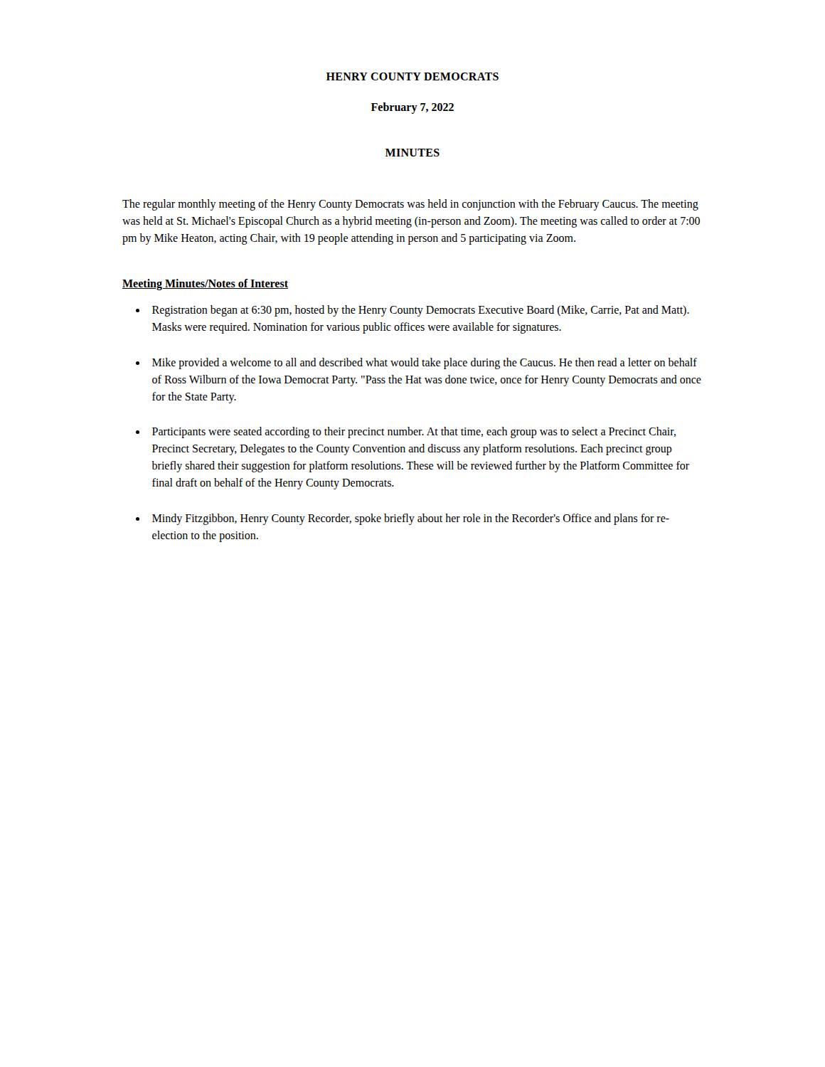Henry County Democrats
February 7, 2022
Minutes
The regular monthly meeting of the Henry County Democrats was held in conjunction with the February Caucus. The meeting was held at St. Michael's Episcopal Church as a hybrid meeting (in-person and Zoom). The meeting was called to order at 7:00 pm by Mike Heaton, acting Chair, with 19 people attending in person and 5 participating via Zoom.
Meeting Minutes/Notes of Interest
Registration began at 6:30 pm, hosted by the Henry County Democrats Executive Board (Mike, Carrie, Pat and Matt). Masks were required. Nomination for various public offices were available for signatures.
Mike provided a welcome to all and described what would take place during the Caucus. He then read a letter on behalf of Ross Wilburn of the Iowa Democrat Party. "Pass the Hat was done twice, once for Henry County Democrats and once for the State Party.
Participants were seated according to their precinct number. At that time, each group was to select a Precinct Chair, Precinct Secretary, Delegates to the County Convention and discuss any platform resolutions. Each precinct group briefly shared their suggestion for platform resolutions. These will be reviewed further by the Platform Committee for final draft on behalf of the Henry County Democrats.
Mindy Fitzgibbon, Henry County Recorder, spoke briefly about her role in the Recorder's Office and plans for re-election to the position.